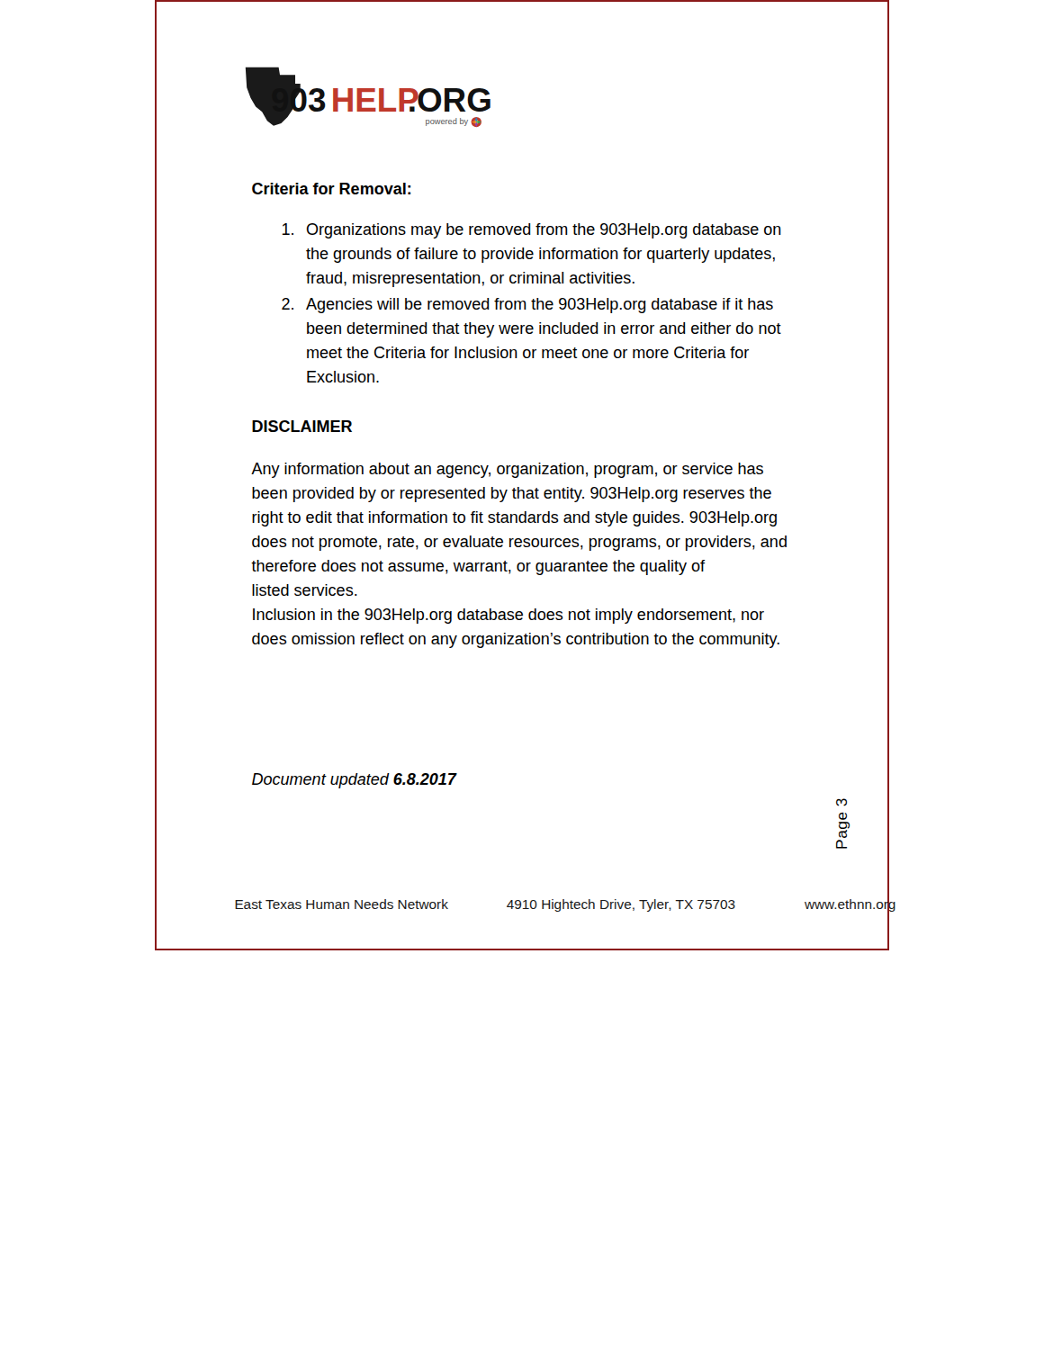903 HELP .ORG powered by
Criteria for Removal:
Organizations may be removed from the 903Help.org database on the grounds of failure to provide information for quarterly updates, fraud, misrepresentation, or criminal activities.
Agencies will be removed from the 903Help.org database if it has been determined that they were included in error and either do not meet the Criteria for Inclusion or meet one or more Criteria for Exclusion.
DISCLAIMER
Any information about an agency, organization, program, or service has been provided by or represented by that entity. 903Help.org reserves the right to edit that information to fit standards and style guides. 903Help.org does not promote, rate, or evaluate resources, programs, or providers, and therefore does not assume, warrant, or guarantee the quality of listed services.
Inclusion in the 903Help.org database does not imply endorsement, nor does omission reflect on any organization’s contribution to the community.
Document updated 6.8.2017
Page 3
East Texas Human Needs Network 4910 Hightech Drive, Tyler, TX 75703 www.ethnn.org